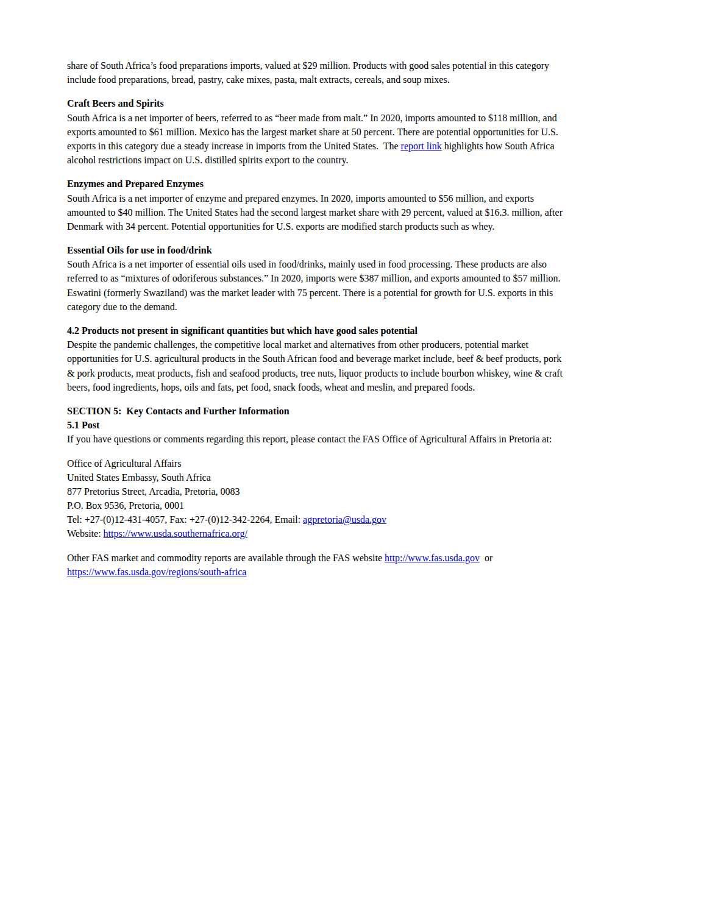share of South Africa’s food preparations imports, valued at $29 million. Products with good sales potential in this category include food preparations, bread, pastry, cake mixes, pasta, malt extracts, cereals, and soup mixes.
Craft Beers and Spirits
South Africa is a net importer of beers, referred to as “beer made from malt.” In 2020, imports amounted to $118 million, and exports amounted to $61 million. Mexico has the largest market share at 50 percent. There are potential opportunities for U.S. exports in this category due a steady increase in imports from the United States. The report link highlights how South Africa alcohol restrictions impact on U.S. distilled spirits export to the country.
Enzymes and Prepared Enzymes
South Africa is a net importer of enzyme and prepared enzymes. In 2020, imports amounted to $56 million, and exports amounted to $40 million. The United States had the second largest market share with 29 percent, valued at $16.3. million, after Denmark with 34 percent. Potential opportunities for U.S. exports are modified starch products such as whey.
Essential Oils for use in food/drink
South Africa is a net importer of essential oils used in food/drinks, mainly used in food processing. These products are also referred to as “mixtures of odoriferous substances.” In 2020, imports were $387 million, and exports amounted to $57 million. Eswatini (formerly Swaziland) was the market leader with 75 percent. There is a potential for growth for U.S. exports in this category due to the demand.
4.2 Products not present in significant quantities but which have good sales potential
Despite the pandemic challenges, the competitive local market and alternatives from other producers, potential market opportunities for U.S. agricultural products in the South African food and beverage market include, beef & beef products, pork & pork products, meat products, fish and seafood products, tree nuts, liquor products to include bourbon whiskey, wine & craft beers, food ingredients, hops, oils and fats, pet food, snack foods, wheat and meslin, and prepared foods.
SECTION 5: Key Contacts and Further Information
5.1 Post
If you have questions or comments regarding this report, please contact the FAS Office of Agricultural Affairs in Pretoria at:
Office of Agricultural Affairs
United States Embassy, South Africa
877 Pretorius Street, Arcadia, Pretoria, 0083
P.O. Box 9536, Pretoria, 0001
Tel: +27-(0)12-431-4057, Fax: +27-(0)12-342-2264, Email: agpretoria@usda.gov
Website: https://www.usda.southernafrica.org/
Other FAS market and commodity reports are available through the FAS website http://www.fas.usda.gov or https://www.fas.usda.gov/regions/south-africa